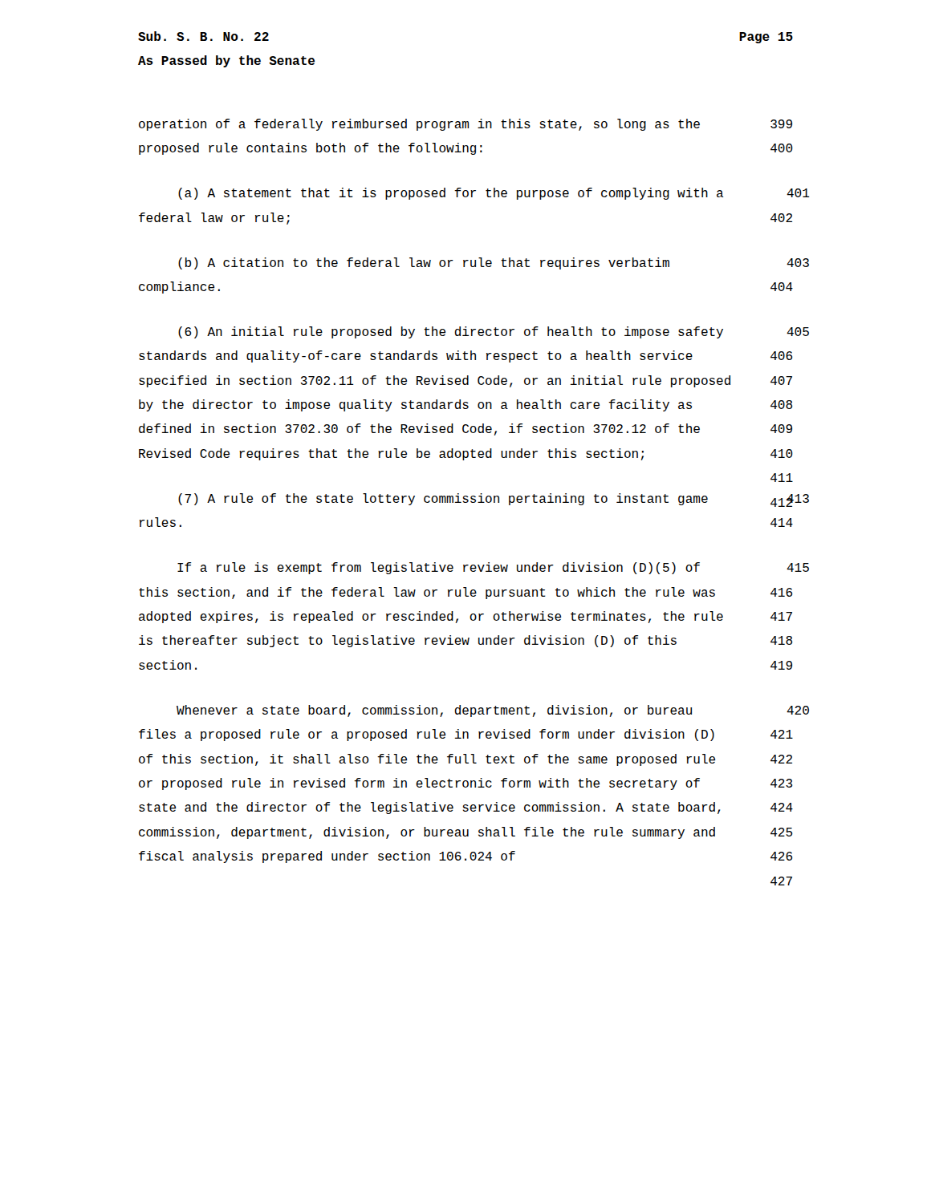Sub. S. B. No. 22 As Passed by the Senate
Page 15
399 400 operation of a federally reimbursed program in this state, so long as the proposed rule contains both of the following:
401 402 (a) A statement that it is proposed for the purpose of complying with a federal law or rule;
403 404 (b) A citation to the federal law or rule that requires verbatim compliance.
405 406 407 408 409 410 411 412 (6) An initial rule proposed by the director of health to impose safety standards and quality-of-care standards with respect to a health service specified in section 3702.11 of the Revised Code, or an initial rule proposed by the director to impose quality standards on a health care facility as defined in section 3702.30 of the Revised Code, if section 3702.12 of the Revised Code requires that the rule be adopted under this section;
413 414 (7) A rule of the state lottery commission pertaining to instant game rules.
415 416 417 418 419 If a rule is exempt from legislative review under division (D)(5) of this section, and if the federal law or rule pursuant to which the rule was adopted expires, is repealed or rescinded, or otherwise terminates, the rule is thereafter subject to legislative review under division (D) of this section.
420 421 422 423 424 425 426 427 Whenever a state board, commission, department, division, or bureau files a proposed rule or a proposed rule in revised form under division (D) of this section, it shall also file the full text of the same proposed rule or proposed rule in revised form in electronic form with the secretary of state and the director of the legislative service commission. A state board, commission, department, division, or bureau shall file the rule summary and fiscal analysis prepared under section 106.024 of